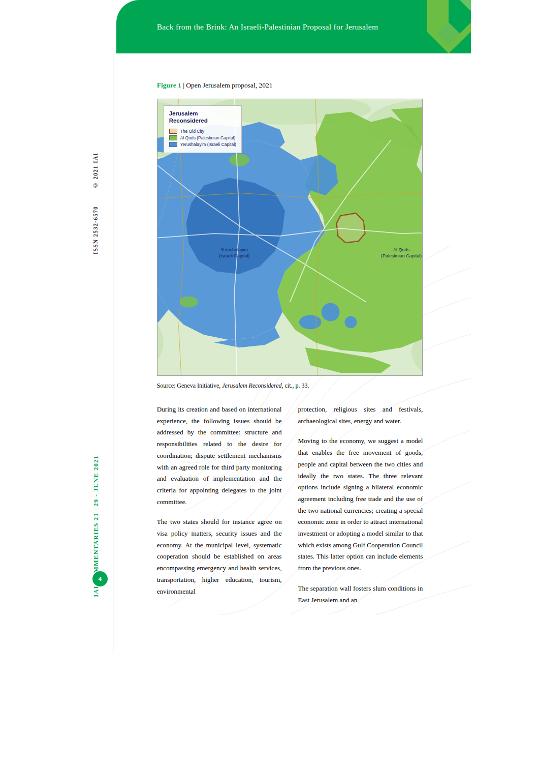Back from the Brink: An Israeli-Palestinian Proposal for Jerusalem
© 2021 IAI
ISSN 2532-6570
IAI COMMENTARIES 21 | 29 - JUNE 2021
4
Figure 1 | Open Jerusalem proposal, 2021
Yerushalayim (Israeli Capital) Al Quds (Palestinian Capital) 0 1 2 3 4 5 6 7 8 9 10 Kilometers
Jerusalem
Reconsidered
The Old City
Al Quds (Palestinian Capital)
Yerushalayim (Israeli Capital)
Source: Geneva Initiative, Jerusalem Reconsidered, cit., p. 33.
During its creation and based on international experience, the following issues should be addressed by the committee: structure and responsibilities related to the desire for coordination; dispute settlement mechanisms with an agreed role for third party monitoring and evaluation of implementation and the criteria for appointing delegates to the joint committee.
The two states should for instance agree on visa policy matters, security issues and the economy. At the municipal level, systematic cooperation should be established on areas encompassing emergency and health services, transportation, higher education, tourism, environmental
protection, religious sites and festivals, archaeological sites, energy and water.
Moving to the economy, we suggest a model that enables the free movement of goods, people and capital between the two cities and ideally the two states. The three relevant options include signing a bilateral economic agreement including free trade and the use of the two national currencies; creating a special economic zone in order to attract international investment or adopting a model similar to that which exists among Gulf Cooperation Council states. This latter option can include elements from the previous ones.
The separation wall fosters slum conditions in East Jerusalem and an